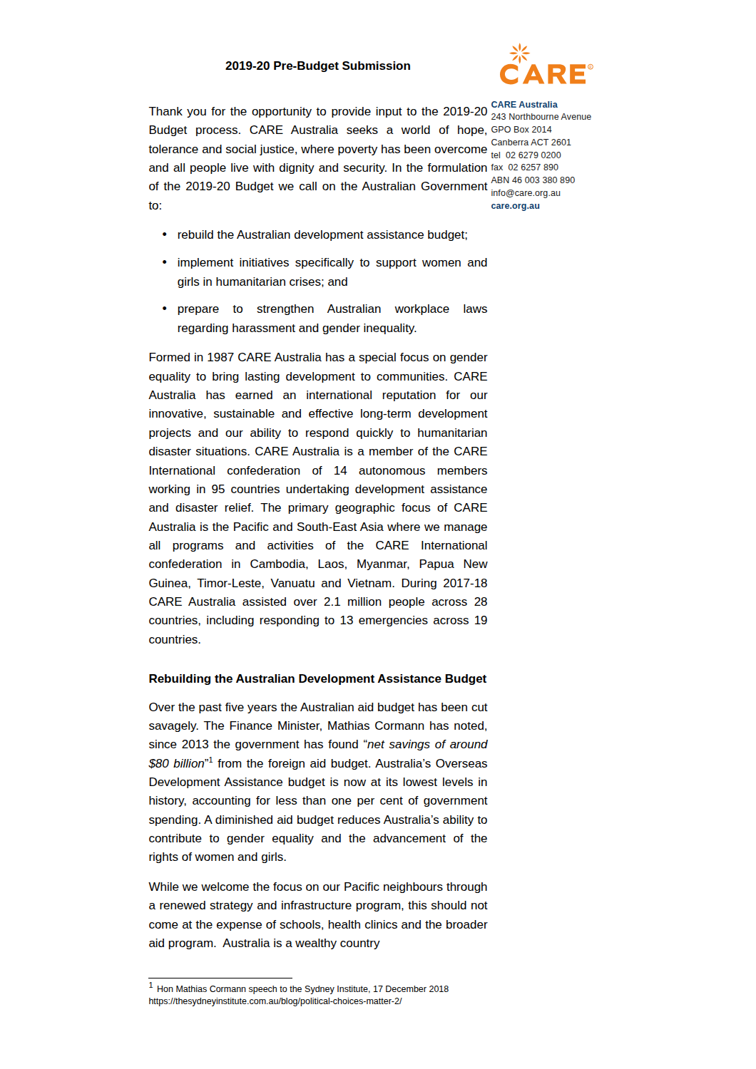R
CARE Australia
243 Northbourne Avenue
GPO Box 2014
Canberra ACT 2601
tel 02 6279 0200
fax 02 6257 890
ABN 46 003 380 890
info@care.org.au
care.org.au
2019-20 Pre-Budget Submission
Thank you for the opportunity to provide input to the 2019-20 Budget process. CARE Australia seeks a world of hope, tolerance and social justice, where poverty has been overcome and all people live with dignity and security. In the formulation of the 2019-20 Budget we call on the Australian Government to:
rebuild the Australian development assistance budget;
implement initiatives specifically to support women and girls in humanitarian crises; and
prepare to strengthen Australian workplace laws regarding harassment and gender inequality.
Formed in 1987 CARE Australia has a special focus on gender equality to bring lasting development to communities. CARE Australia has earned an international reputation for our innovative, sustainable and effective long-term development projects and our ability to respond quickly to humanitarian disaster situations. CARE Australia is a member of the CARE International confederation of 14 autonomous members working in 95 countries undertaking development assistance and disaster relief. The primary geographic focus of CARE Australia is the Pacific and South-East Asia where we manage all programs and activities of the CARE International confederation in Cambodia, Laos, Myanmar, Papua New Guinea, Timor-Leste, Vanuatu and Vietnam. During 2017-18 CARE Australia assisted over 2.1 million people across 28 countries, including responding to 13 emergencies across 19 countries.
Rebuilding the Australian Development Assistance Budget
Over the past five years the Australian aid budget has been cut savagely. The Finance Minister, Mathias Cormann has noted, since 2013 the government has found “net savings of around $80 billion”1 from the foreign aid budget. Australia’s Overseas Development Assistance budget is now at its lowest levels in history, accounting for less than one per cent of government spending. A diminished aid budget reduces Australia’s ability to contribute to gender equality and the advancement of the rights of women and girls.
While we welcome the focus on our Pacific neighbours through a renewed strategy and infrastructure program, this should not come at the expense of schools, health clinics and the broader aid program. Australia is a wealthy country
1 Hon Mathias Cormann speech to the Sydney Institute, 17 December 2018
https://thesydneyinstitute.com.au/blog/political-choices-matter-2/